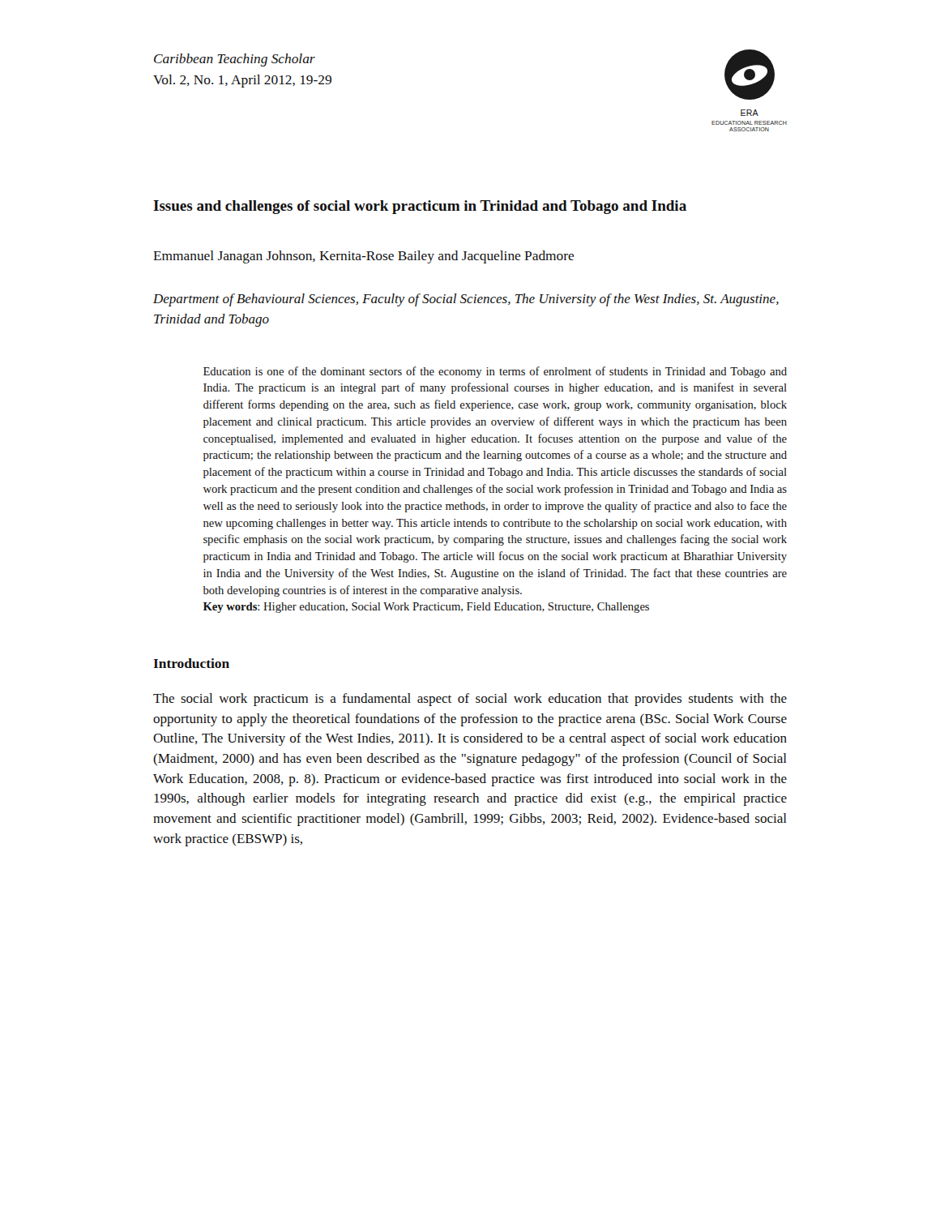Caribbean Teaching Scholar
Vol. 2, No. 1, April 2012, 19-29
ERA EDUCATIONAL RESEARCH
ASSOCIATION
Issues and challenges of social work practicum in Trinidad and Tobago and India
Emmanuel Janagan Johnson, Kernita-Rose Bailey and Jacqueline Padmore
Department of Behavioural Sciences, Faculty of Social Sciences, The University of the West Indies, St. Augustine, Trinidad and Tobago
Education is one of the dominant sectors of the economy in terms of enrolment of students in Trinidad and Tobago and India. The practicum is an integral part of many professional courses in higher education, and is manifest in several different forms depending on the area, such as field experience, case work, group work, community organisation, block placement and clinical practicum. This article provides an overview of different ways in which the practicum has been conceptualised, implemented and evaluated in higher education. It focuses attention on the purpose and value of the practicum; the relationship between the practicum and the learning outcomes of a course as a whole; and the structure and placement of the practicum within a course in Trinidad and Tobago and India. This article discusses the standards of social work practicum and the present condition and challenges of the social work profession in Trinidad and Tobago and India as well as the need to seriously look into the practice methods, in order to improve the quality of practice and also to face the new upcoming challenges in better way. This article intends to contribute to the scholarship on social work education, with specific emphasis on the social work practicum, by comparing the structure, issues and challenges facing the social work practicum in India and Trinidad and Tobago. The article will focus on the social work practicum at Bharathiar University in India and the University of the West Indies, St. Augustine on the island of Trinidad. The fact that these countries are both developing countries is of interest in the comparative analysis.
Key words: Higher education, Social Work Practicum, Field Education, Structure, Challenges
Introduction
The social work practicum is a fundamental aspect of social work education that provides students with the opportunity to apply the theoretical foundations of the profession to the practice arena (BSc. Social Work Course Outline, The University of the West Indies, 2011). It is considered to be a central aspect of social work education (Maidment, 2000) and has even been described as the "signature pedagogy" of the profession (Council of Social Work Education, 2008, p. 8). Practicum or evidence-based practice was first introduced into social work in the 1990s, although earlier models for integrating research and practice did exist (e.g., the empirical practice movement and scientific practitioner model) (Gambrill, 1999; Gibbs, 2003; Reid, 2002). Evidence-based social work practice (EBSWP) is,